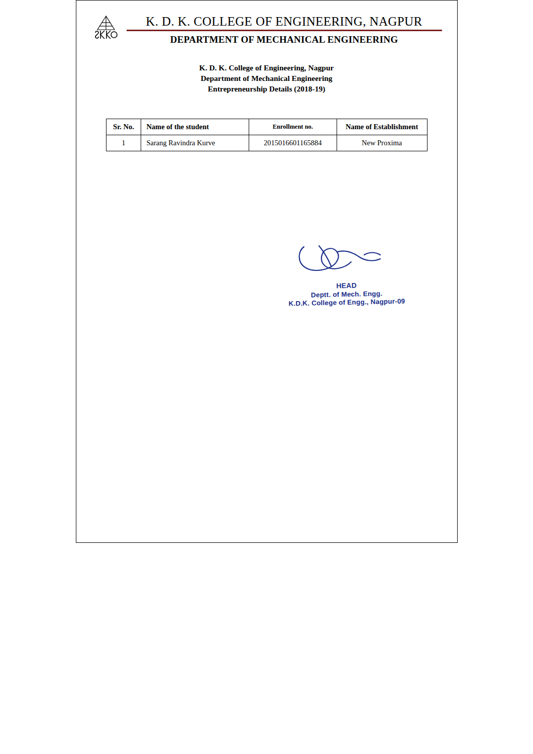K. D. K. COLLEGE OF ENGINEERING, NAGPUR
DEPARTMENT OF MECHANICAL ENGINEERING
K. D. K. College of Engineering, Nagpur
Department of Mechanical Engineering
Entrepreneurship Details (2018-19)
| Sr. No. | Name of the student | Enrollment no. | Name of Establishment |
| --- | --- | --- | --- |
| 1 | Sarang Ravindra Kurve | 2015016601165884 | New Proxima |
HEAD
Deptt. of Mech. Engg.
K.D.K. College of Engg., Nagpur-09